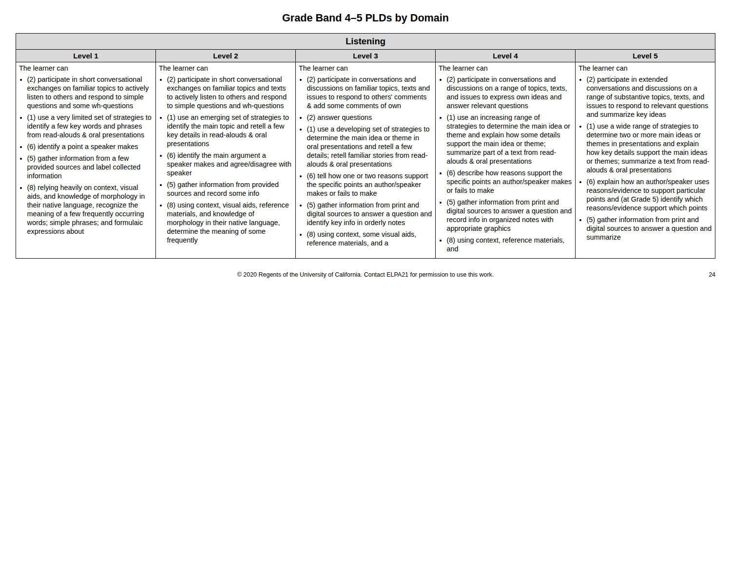Grade Band 4–5 PLDs by Domain
| Listening |
| --- |
| Level 1 | Level 2 | Level 3 | Level 4 | Level 5 |
| The learner can (2) participate in short conversational exchanges on familiar topics to actively listen to others and respond to simple questions and some wh-questions (1) use a very limited set of strategies to identify a few key words and phrases from read-alouds & oral presentations (6) identify a point a speaker makes (5) gather information from a few provided sources and label collected information (8) relying heavily on context, visual aids, and knowledge of morphology in their native language, recognize the meaning of a few frequently occurring words; simple phrases; and formulaic expressions about | The learner can (2) participate in short conversational exchanges on familiar topics and texts to actively listen to others and respond to simple questions and wh-questions (1) use an emerging set of strategies to identify the main topic and retell a few key details in read-alouds & oral presentations (6) identify the main argument a speaker makes and agree/disagree with speaker (5) gather information from provided sources and record some info (8) using context, visual aids, reference materials, and knowledge of morphology in their native language, determine the meaning of some frequently | The learner can (2) participate in conversations and discussions on familiar topics, texts and issues to respond to others' comments & add some comments of own (2) answer questions (1) use a developing set of strategies to determine the main idea or theme in oral presentations and retell a few details; retell familiar stories from read-alouds & oral presentations (6) tell how one or two reasons support the specific points an author/speaker makes or fails to make (5) gather information from print and digital sources to answer a question and identify key info in orderly notes (8) using context, some visual aids, reference materials, and a | The learner can (2) participate in conversations and discussions on a range of topics, texts, and issues to express own ideas and answer relevant questions (1) use an increasing range of strategies to determine the main idea or theme and explain how some details support the main idea or theme; summarize part of a text from read-alouds & oral presentations (6) describe how reasons support the specific points an author/speaker makes or fails to make (5) gather information from print and digital sources to answer a question and record info in organized notes with appropriate graphics (8) using context, reference materials, and | The learner can (2) participate in extended conversations and discussions on a range of substantive topics, texts, and issues to respond to relevant questions and summarize key ideas (1) use a wide range of strategies to determine two or more main ideas or themes in presentations and explain how key details support the main ideas or themes; summarize a text from read-alouds & oral presentations (6) explain how an author/speaker uses reasons/evidence to support particular points and (at Grade 5) identify which reasons/evidence support which points (5) gather information from print and digital sources to answer a question and summarize |
© 2020 Regents of the University of California. Contact ELPA21 for permission to use this work.
24